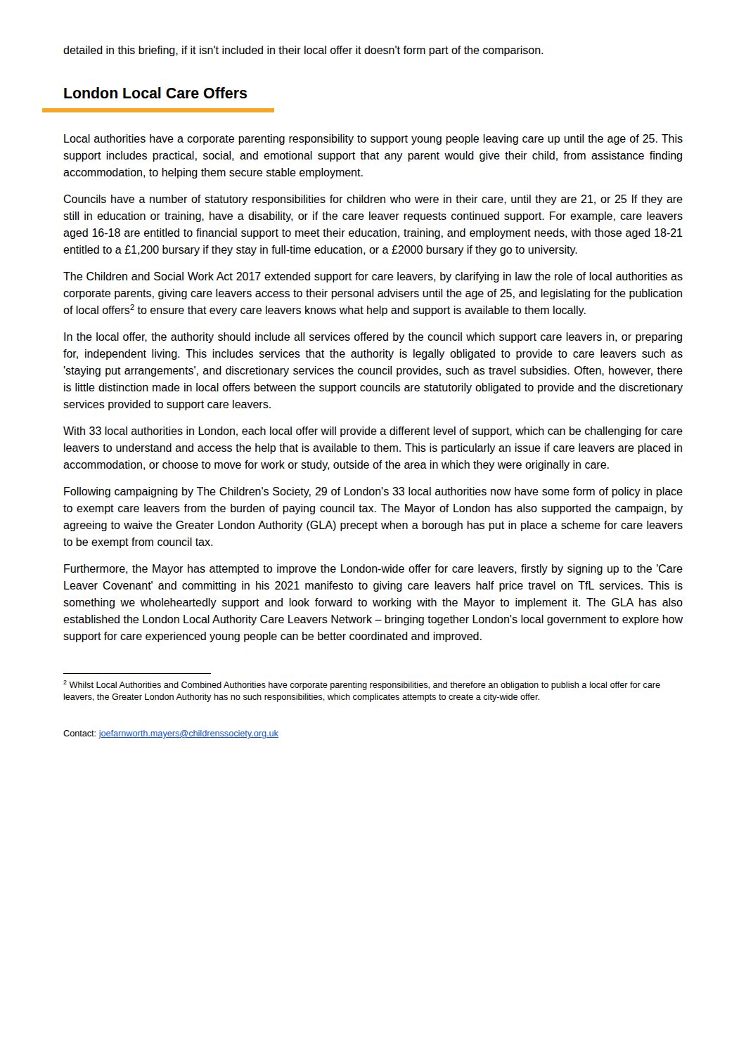detailed in this briefing, if it isn't included in their local offer it doesn't form part of the comparison.
London Local Care Offers
Local authorities have a corporate parenting responsibility to support young people leaving care up until the age of 25. This support includes practical, social, and emotional support that any parent would give their child, from assistance finding accommodation, to helping them secure stable employment.
Councils have a number of statutory responsibilities for children who were in their care, until they are 21, or 25 If they are still in education or training, have a disability, or if the care leaver requests continued support. For example, care leavers aged 16-18 are entitled to financial support to meet their education, training, and employment needs, with those aged 18-21 entitled to a £1,200 bursary if they stay in full-time education, or a £2000 bursary if they go to university.
The Children and Social Work Act 2017 extended support for care leavers, by clarifying in law the role of local authorities as corporate parents, giving care leavers access to their personal advisers until the age of 25, and legislating for the publication of local offers2 to ensure that every care leavers knows what help and support is available to them locally.
In the local offer, the authority should include all services offered by the council which support care leavers in, or preparing for, independent living. This includes services that the authority is legally obligated to provide to care leavers such as 'staying put arrangements', and discretionary services the council provides, such as travel subsidies. Often, however, there is little distinction made in local offers between the support councils are statutorily obligated to provide and the discretionary services provided to support care leavers.
With 33 local authorities in London, each local offer will provide a different level of support, which can be challenging for care leavers to understand and access the help that is available to them. This is particularly an issue if care leavers are placed in accommodation, or choose to move for work or study, outside of the area in which they were originally in care.
Following campaigning by The Children's Society, 29 of London's 33 local authorities now have some form of policy in place to exempt care leavers from the burden of paying council tax. The Mayor of London has also supported the campaign, by agreeing to waive the Greater London Authority (GLA) precept when a borough has put in place a scheme for care leavers to be exempt from council tax.
Furthermore, the Mayor has attempted to improve the London-wide offer for care leavers, firstly by signing up to the 'Care Leaver Covenant' and committing in his 2021 manifesto to giving care leavers half price travel on TfL services. This is something we wholeheartedly support and look forward to working with the Mayor to implement it. The GLA has also established the London Local Authority Care Leavers Network – bringing together London's local government to explore how support for care experienced young people can be better coordinated and improved.
2 Whilst Local Authorities and Combined Authorities have corporate parenting responsibilities, and therefore an obligation to publish a local offer for care leavers, the Greater London Authority has no such responsibilities, which complicates attempts to create a city-wide offer.
Contact: joefarnworth.mayers@childrenssociety.org.uk